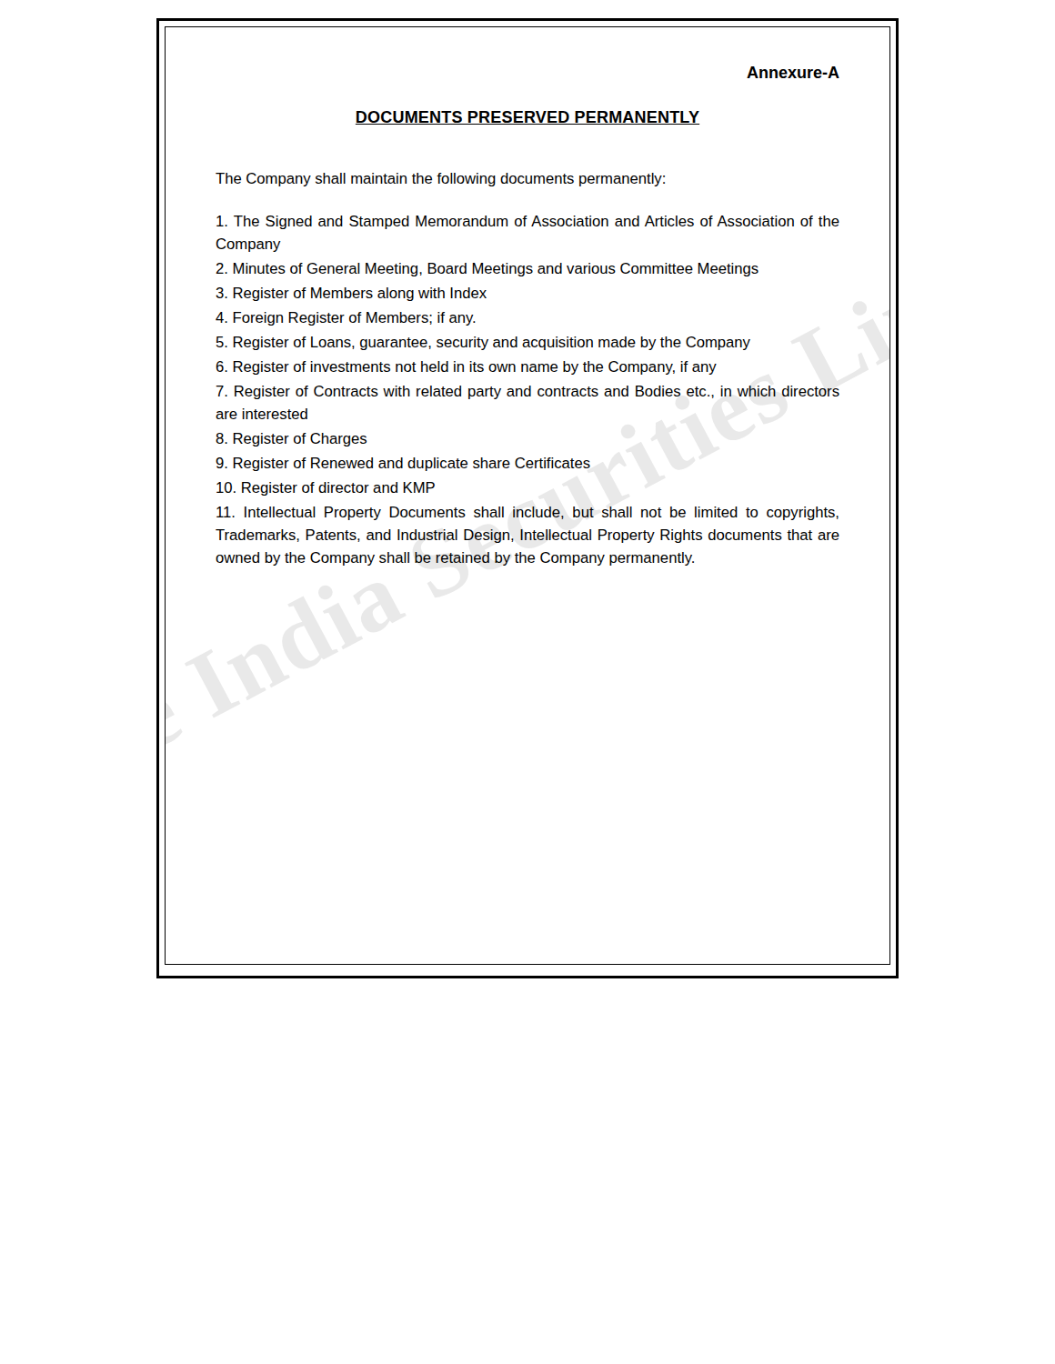Share India Securities Limited
Annexure-A
DOCUMENTS PRESERVED PERMANENTLY
The Company shall maintain the following documents permanently:
1. The Signed and Stamped Memorandum of Association and Articles of Association of the Company
2. Minutes of General Meeting, Board Meetings and various Committee Meetings
3. Register of Members along with Index
4. Foreign Register of Members; if any.
5. Register of Loans, guarantee, security and acquisition made by the Company
6. Register of investments not held in its own name by the Company, if any
7. Register of Contracts with related party and contracts and Bodies etc., in which directors are interested
8. Register of Charges
9. Register of Renewed and duplicate share Certificates
10. Register of director and KMP
11. Intellectual Property Documents shall include, but shall not be limited to copyrights, Trademarks, Patents, and Industrial Design, Intellectual Property Rights documents that are owned by the Company shall be retained by the Company permanently.